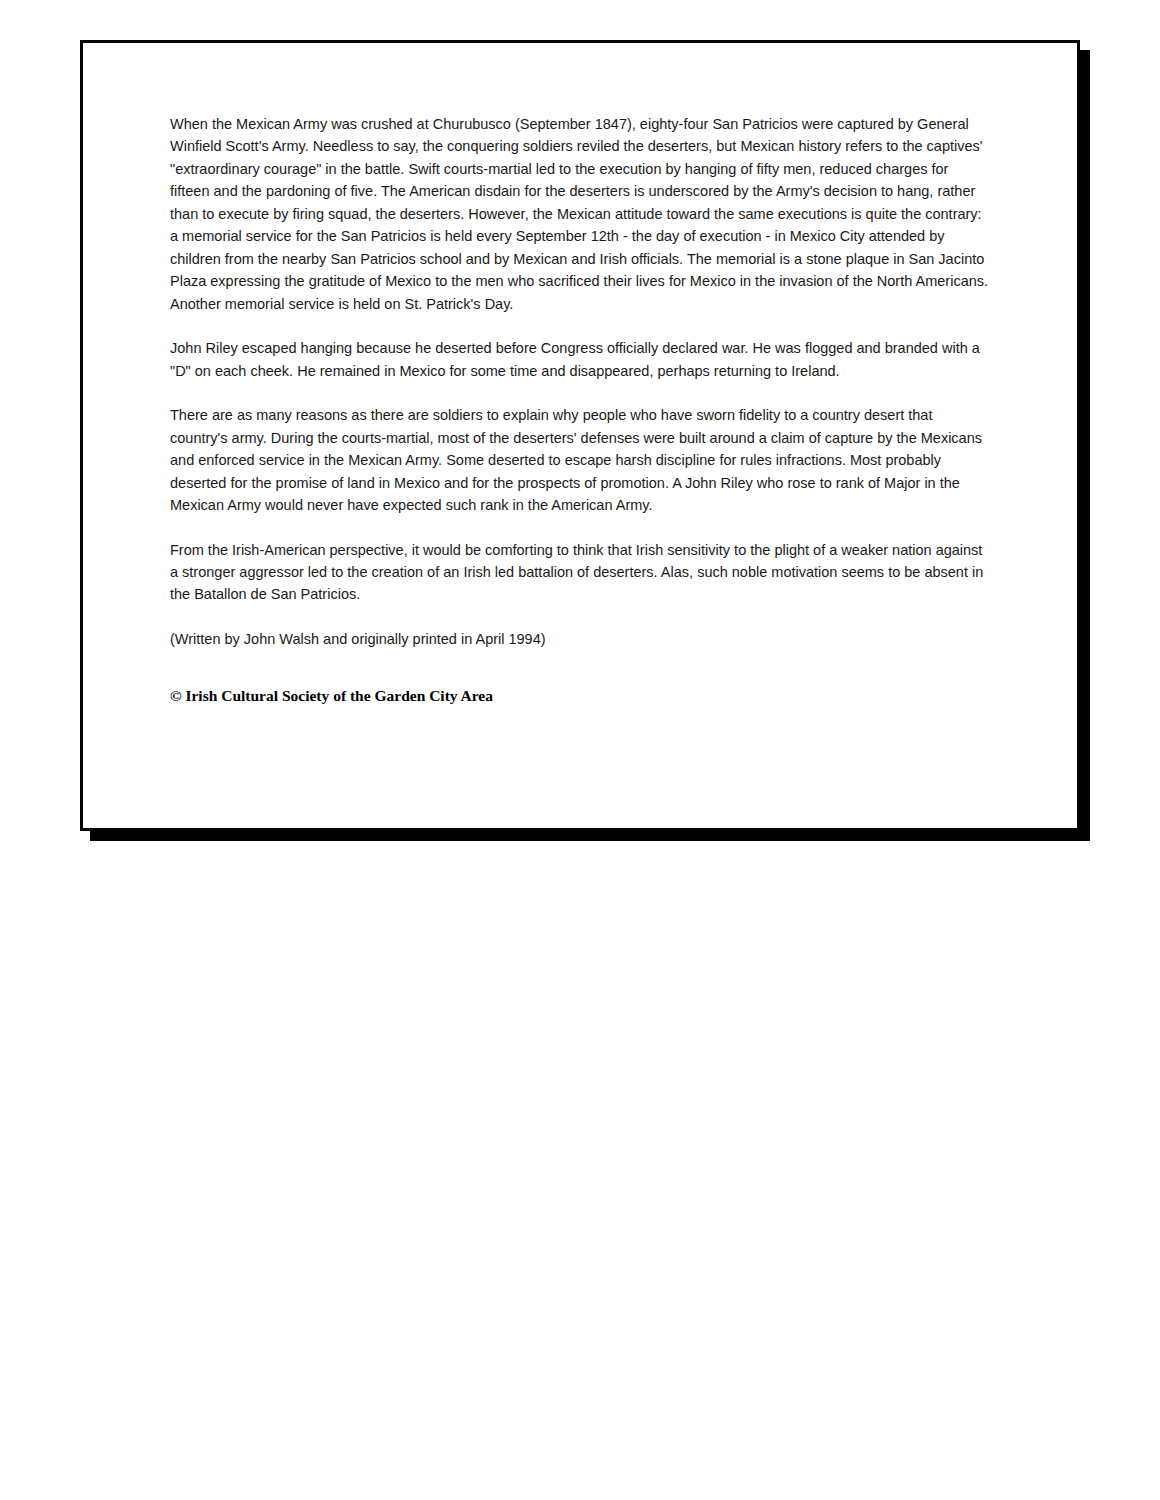When the Mexican Army was crushed at Churubusco (September 1847), eighty-four San Patricios were captured by General Winfield Scott's Army. Needless to say, the conquering soldiers reviled the deserters, but Mexican history refers to the captives' "extraordinary courage" in the battle. Swift courts-martial led to the execution by hanging of fifty men, reduced charges for fifteen and the pardoning of five. The American disdain for the deserters is underscored by the Army's decision to hang, rather than to execute by firing squad, the deserters. However, the Mexican attitude toward the same executions is quite the contrary: a memorial service for the San Patricios is held every September 12th - the day of execution - in Mexico City attended by children from the nearby San Patricios school and by Mexican and Irish officials. The memorial is a stone plaque in San Jacinto Plaza expressing the gratitude of Mexico to the men who sacrificed their lives for Mexico in the invasion of the North Americans. Another memorial service is held on St. Patrick's Day.
John Riley escaped hanging because he deserted before Congress officially declared war. He was flogged and branded with a "D" on each cheek. He remained in Mexico for some time and disappeared, perhaps returning to Ireland.
There are as many reasons as there are soldiers to explain why people who have sworn fidelity to a country desert that country's army. During the courts-martial, most of the deserters' defenses were built around a claim of capture by the Mexicans and enforced service in the Mexican Army. Some deserted to escape harsh discipline for rules infractions. Most probably deserted for the promise of land in Mexico and for the prospects of promotion. A John Riley who rose to rank of Major in the Mexican Army would never have expected such rank in the American Army.
From the Irish-American perspective, it would be comforting to think that Irish sensitivity to the plight of a weaker nation against a stronger aggressor led to the creation of an Irish led battalion of deserters. Alas, such noble motivation seems to be absent in the Batallon de San Patricios.
(Written by John Walsh and originally printed in April 1994)
© Irish Cultural Society of the Garden City Area